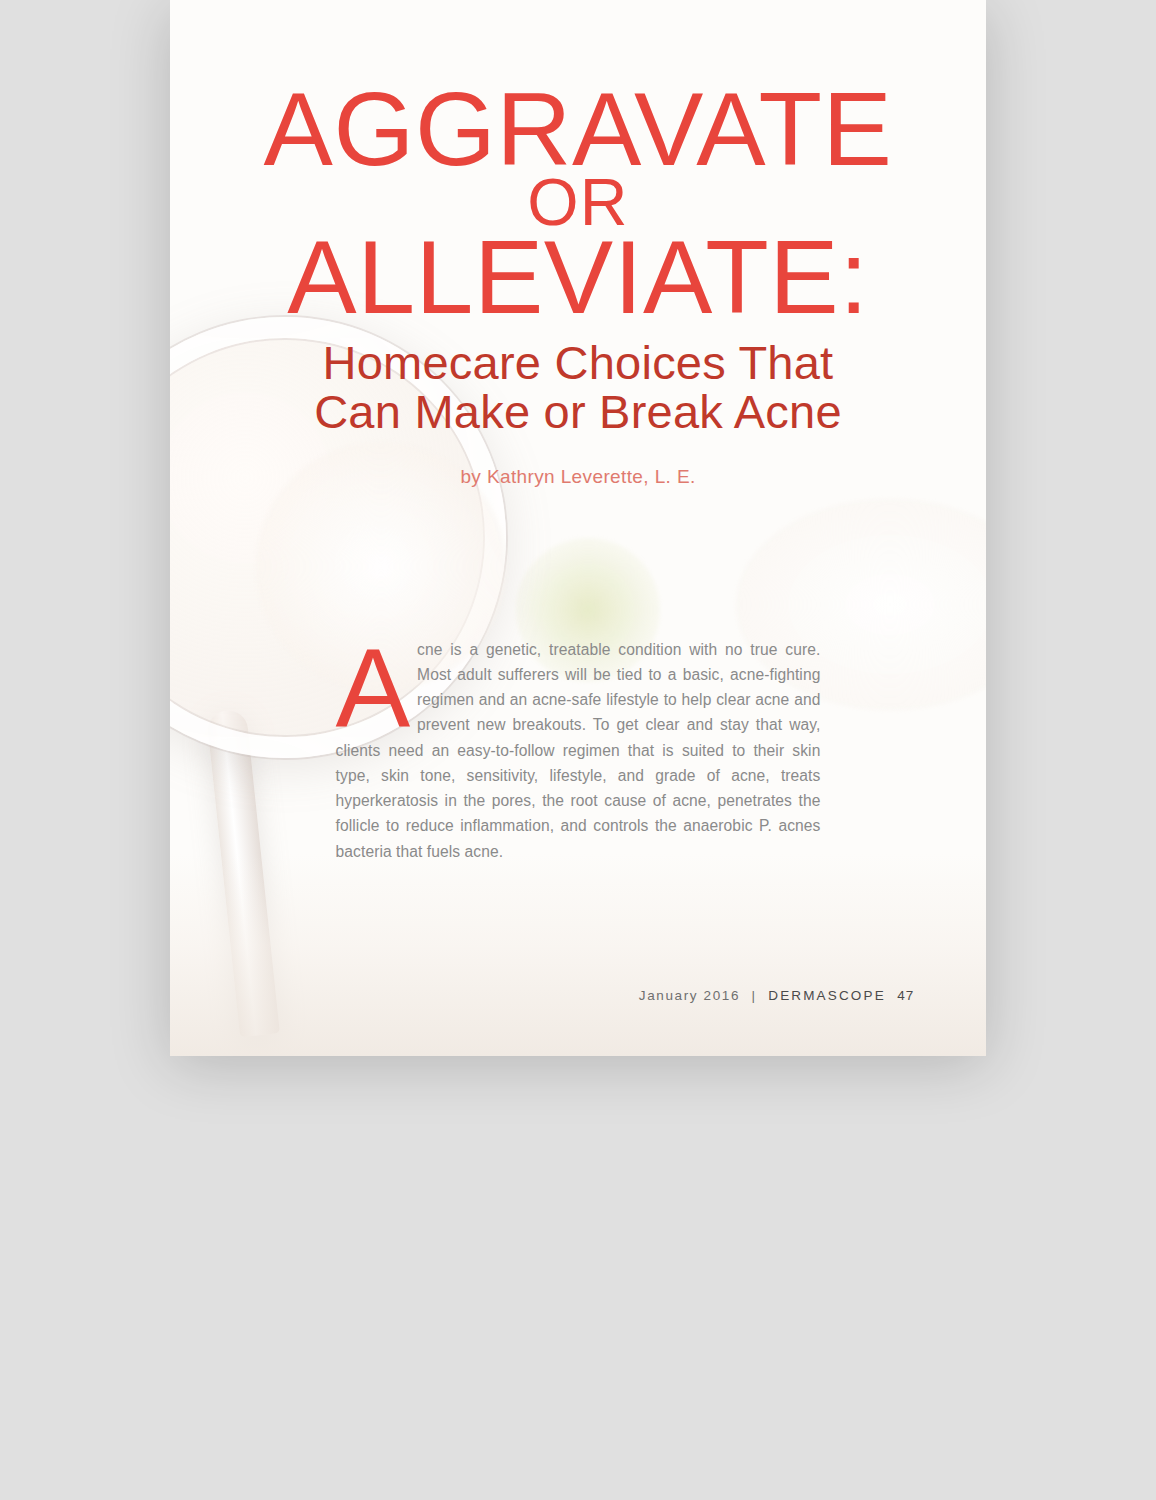AGGRAVATE OR ALLEVIATE:
Homecare Choices That
Can Make or Break Acne
by Kathryn Leverette, L. E.
Acne is a genetic, treatable condition with no true cure. Most adult sufferers will be tied to a basic, acne-fighting regimen and an acne-safe lifestyle to help clear acne and prevent new breakouts. To get clear and stay that way, clients need an easy-to-follow regimen that is suited to their skin type, skin tone, sensitivity, lifestyle, and grade of acne, treats hyperkeratosis in the pores, the root cause of acne, penetrates the follicle to reduce inflammation, and controls the anaerobic P. acnes bacteria that fuels acne.
January 2016 | DERMASCOPE 47